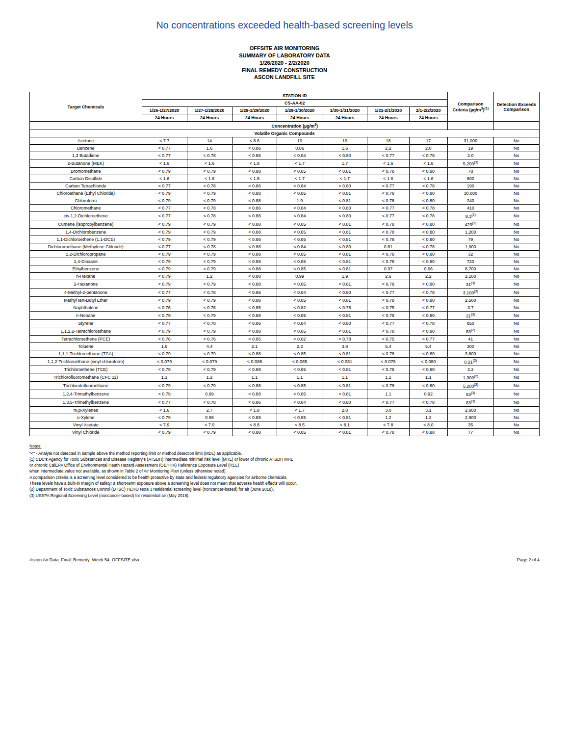No concentrations exceeded health-based screening levels
OFFSITE AIR MONITORING
SUMMARY OF LABORATORY DATA
1/26/2020 - 2/2/2020
FINAL REMEDY CONSTRUCTION
ASCON LANDFILL SITE
| Target Chemicals | STATION ID | Comparison Criteria (µg/m 3 ) (1) | Detection Exceeds Comparison |
| --- | --- | --- | --- |
| CS-AA-02 |
| 1/26-1/27/2020 | 1/27-1/28/2020 | 1/28-1/29/2020 | 1/29-1/30/2020 | 1/30-1/31/2020 | 1/31-2/1/2020 | 2/1-2/2/2020 |
| 24 Hours | 24 Hours | 24 Hours | 24 Hours | 24 Hours | 24 Hours | 24 Hours |
| | Concentration (µg/m 3 ) | | |
| Volatile Organic Compounds |
| Acetone | < 7.7 | 14 | < 8.6 | 10 | 19 | 18 | 17 | 31,000 | No |
| Benzene | < 0.77 | 1.6 | < 0.86 | 0.86 | 1.6 | 2.2 | 2.0 | 19 | No |
| 1,3 Butadiene | < 0.77 | < 0.78 | < 0.86 | < 0.84 | < 0.80 | < 0.77 | < 0.78 | 2.0 | No |
| 2-Butanone (MEK) | < 1.6 | < 1.6 | < 1.8 | < 1.7 | 1.7 | < 1.6 | < 1.6 | 5,200 (3) | No |
| Bromomethane | < 0.79 | < 0.79 | < 0.88 | < 0.85 | < 0.81 | < 0.78 | < 0.80 | 78 | No |
| Carbon Disulfide | < 1.6 | < 1.6 | < 1.8 | < 1.7 | < 1.7 | < 1.6 | < 1.6 | 800 | No |
| Carbon Tetrachloride | < 0.77 | < 0.78 | < 0.86 | < 0.84 | < 0.80 | < 0.77 | < 0.78 | 190 | No |
| Chloroethane (Ethyl Chloride) | < 0.79 | < 0.79 | < 0.88 | < 0.85 | < 0.81 | < 0.78 | < 0.80 | 30,000 | No |
| Chloroform | < 0.79 | < 0.79 | < 0.88 | 1.9 | < 0.81 | < 0.78 | < 0.80 | 240 | No |
| Chloromethane | < 0.77 | < 0.78 | < 0.86 | < 0.84 | < 0.80 | < 0.77 | < 0.78 | 410 | No |
| cis-1,2-Dichloroethene | < 0.77 | < 0.78 | < 0.86 | < 0.84 | < 0.80 | < 0.77 | < 0.78 | 8.3 (2) | No |
| Cumene (isopropylbenzene) | < 0.79 | < 0.79 | < 0.88 | < 0.85 | < 0.81 | < 0.78 | < 0.80 | 420 (3) | No |
| 1,4-Dichlorobenzene | < 0.79 | < 0.79 | < 0.88 | < 0.85 | < 0.81 | < 0.78 | < 0.80 | 1,200 | No |
| 1,1-Dichloroethene (1,1-DCE) | < 0.79 | < 0.79 | < 0.88 | < 0.85 | < 0.81 | < 0.78 | < 0.80 | 79 | No |
| Dichloromethane (Methylene Chloride) | < 0.77 | < 0.78 | < 0.86 | < 0.84 | < 0.80 | 0.81 | < 0.78 | 1,000 | No |
| 1,2-Dichloropropane | < 0.79 | < 0.79 | < 0.88 | < 0.85 | < 0.81 | < 0.78 | < 0.80 | 32 | No |
| 1,4-Dioxane | < 0.79 | < 0.79 | < 0.88 | < 0.85 | < 0.81 | < 0.78 | < 0.80 | 720 | No |
| Ethylbenzene | < 0.79 | < 0.79 | < 0.88 | < 0.85 | < 0.81 | 0.97 | 0.96 | 8,700 | No |
| n-Hexane | < 0.79 | 1.2 | < 0.88 | 0.99 | 1.9 | 2.6 | 2.2 | 2,100 | No |
| 2-Hexanone | < 0.79 | < 0.79 | < 0.88 | < 0.85 | < 0.81 | < 0.78 | < 0.80 | 31 (3) | No |
| 4-Methyl-2-pentanone | < 0.77 | < 0.78 | < 0.86 | < 0.84 | < 0.80 | < 0.77 | < 0.78 | 3,100 (3) | No |
| Methyl tert-Butyl Ether | < 0.79 | < 0.79 | < 0.88 | < 0.85 | < 0.81 | < 0.78 | < 0.80 | 2,500 | No |
| Naphthalene | < 0.76 | < 0.76 | < 0.85 | < 0.82 | < 0.78 | < 0.75 | < 0.77 | 3.7 | No |
| n-Nonane | < 0.79 | < 0.79 | < 0.88 | < 0.85 | < 0.81 | < 0.78 | < 0.80 | 21 (3) | No |
| Styrene | < 0.77 | < 0.78 | < 0.86 | < 0.84 | < 0.80 | < 0.77 | < 0.78 | 850 | No |
| 1,1,2,2-Tetrachloroethane | < 0.79 | < 0.79 | < 0.88 | < 0.85 | < 0.81 | < 0.78 | < 0.80 | 83 (2) | No |
| Tetrachloroethene (PCE) | < 0.76 | < 0.76 | < 0.85 | < 0.82 | < 0.78 | < 0.75 | < 0.77 | 41 | No |
| Toluene | 1.8 | 4.4 | 2.1 | 2.3 | 3.8 | 5.4 | 5.4 | 300 | No |
| 1,1,1-Trichloroethane (TCA) | < 0.79 | < 0.79 | < 0.88 | < 0.85 | < 0.81 | < 0.78 | < 0.80 | 3,800 | No |
| 1,1,2-Trichloroethane (vinyl chloroform) | < 0.079 | < 0.079 | < 0.088 | < 0.085 | < 0.081 | < 0.078 | < 0.080 | 0.21 (3) | No |
| Trichloroethene (TCE) | < 0.79 | < 0.79 | < 0.88 | < 0.85 | < 0.81 | < 0.78 | < 0.80 | 2.2 | No |
| Trichlorofluoromethane (CFC 11) | 1.1 | 1.2 | 1.1 | 1.1 | 1.1 | 1.1 | 1.1 | 1,300 (2) | No |
| Trichlorotrifluoroethane | < 0.79 | < 0.79 | < 0.88 | < 0.85 | < 0.81 | < 0.78 | < 0.80 | 5,200 (3) | No |
| 1,2,4-Trimethylbenzene | < 0.79 | 0.99 | < 0.88 | < 0.85 | < 0.81 | 1.1 | 0.92 | 63 (3) | No |
| 1,3,5-Trimethylbenzene | < 0.77 | < 0.78 | < 0.86 | < 0.84 | < 0.80 | < 0.77 | < 0.78 | 63 (3) | No |
| m,p-Xylenes | < 1.6 | 2.7 | < 1.8 | < 1.7 | 2.0 | 3.0 | 3.1 | 2,600 | No |
| o-Xylene | < 0.79 | 0.98 | < 0.88 | < 0.85 | < 0.81 | 1.2 | 1.2 | 2,600 | No |
| Vinyl Acetate | < 7.9 | < 7.9 | < 8.8 | < 8.5 | < 8.1 | < 7.8 | < 8.0 | 35 | No |
| Vinyl Chloride | < 0.79 | < 0.79 | < 0.88 | < 0.85 | < 0.81 | < 0.78 | < 0.80 | 77 | No |
Notes:
"<" - Analyte not detected in sample above the method reporting limit or method detection limit (MDL) as applicable.
(1) CDC's Agency for Toxic Substances and Disease Registry's (ATSDR) intermediate minimal risk level (MRL) or lower of chronic ATSDR MRL
or chronic CalEPA Office of Environmental Heath Hazard Assessment (OEHHA) Reference Exposure Level (REL)
when intermediate value not available, as shown in Table 2 of Air Monitoring Plan (unless otherwise noted).
A comparison criteria is a screening level considered to be health protective by state and federal regulatory agencies for airborne chemicals.
These levels have a built-in margin of safety; a short-term exposure above a screening level does not mean that adverse health effects will occur.
(2) Department of Toxic Substances Control (DTSC) HERO Note 3 residential screening level (noncancer-based) for air (June 2018).
(3) USEPA Regional Screening Level (noncancer-based) for residential air (May 2018).
Ascon Air Data_Final_Remedy_Week 54_OFFSITE.xlsx
Page 2 of 4